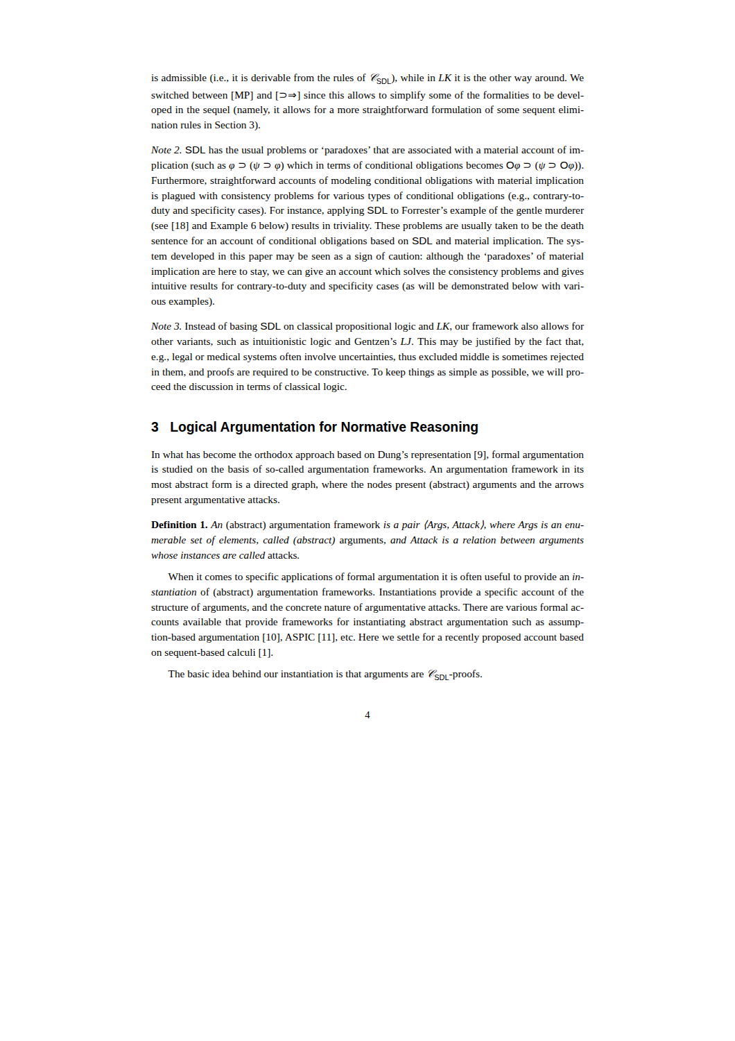is admissible (i.e., it is derivable from the rules of 𝒞SDL), while in LK it is the other way around. We switched between [MP] and [⊃⇒] since this allows to simplify some of the formalities to be developed in the sequel (namely, it allows for a more straightforward formulation of some sequent elimination rules in Section 3).
Note 2. SDL has the usual problems or ‘paradoxes’ that are associated with a material account of implication (such as φ ⊃ (ψ ⊃ φ) which in terms of conditional obligations becomes Oφ ⊃ (ψ ⊃ Oφ)). Furthermore, straightforward accounts of modeling conditional obligations with material implication is plagued with consistency problems for various types of conditional obligations (e.g., contrary-to-duty and specificity cases). For instance, applying SDL to Forrester’s example of the gentle murderer (see [18] and Example 6 below) results in triviality. These problems are usually taken to be the death sentence for an account of conditional obligations based on SDL and material implication. The system developed in this paper may be seen as a sign of caution: although the ‘paradoxes’ of material implication are here to stay, we can give an account which solves the consistency problems and gives intuitive results for contrary-to-duty and specificity cases (as will be demonstrated below with various examples).
Note 3. Instead of basing SDL on classical propositional logic and LK, our framework also allows for other variants, such as intuitionistic logic and Gentzen’s LJ. This may be justified by the fact that, e.g., legal or medical systems often involve uncertainties, thus excluded middle is sometimes rejected in them, and proofs are required to be constructive. To keep things as simple as possible, we will proceed the discussion in terms of classical logic.
3 Logical Argumentation for Normative Reasoning
In what has become the orthodox approach based on Dung’s representation [9], formal argumentation is studied on the basis of so-called argumentation frameworks. An argumentation framework in its most abstract form is a directed graph, where the nodes present (abstract) arguments and the arrows present argumentative attacks.
Definition 1. An (abstract) argumentation framework is a pair ⟨Args, Attack⟩, where Args is an enumerable set of elements, called (abstract) arguments, and Attack is a relation between arguments whose instances are called attacks.
When it comes to specific applications of formal argumentation it is often useful to provide an instantiation of (abstract) argumentation frameworks. Instantiations provide a specific account of the structure of arguments, and the concrete nature of argumentative attacks. There are various formal accounts available that provide frameworks for instantiating abstract argumentation such as assumption-based argumentation [10], ASPIC [11], etc. Here we settle for a recently proposed account based on sequent-based calculi [1].
The basic idea behind our instantiation is that arguments are 𝒞SDL-proofs.
4